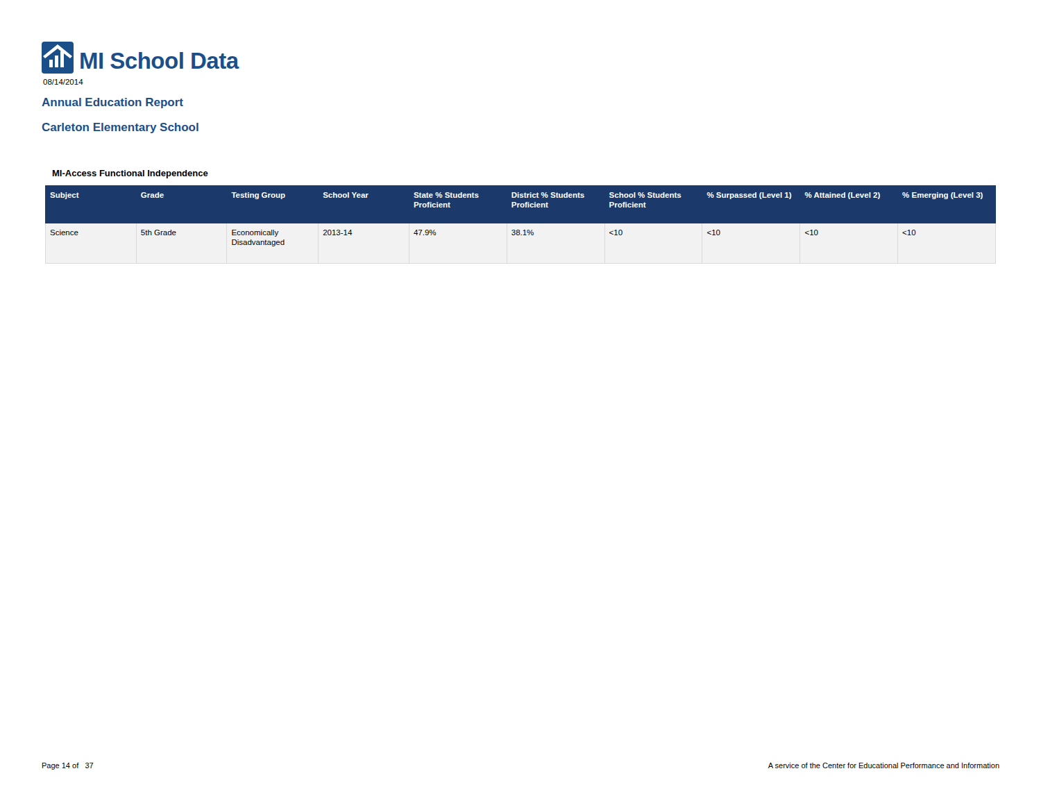MI School Data
08/14/2014
Annual Education Report
Carleton Elementary School
MI-Access Functional Independence
| Subject | Grade | Testing Group | School Year | State % Students Proficient | District % Students Proficient | School % Students Proficient | % Surpassed (Level 1) | % Attained (Level 2) | % Emerging (Level 3) |
| --- | --- | --- | --- | --- | --- | --- | --- | --- | --- |
| Science | 5th Grade | Economically Disadvantaged | 2013-14 | 47.9% | 38.1% | <10 | <10 | <10 | <10 |
Page 14 of 37
A service of the Center for Educational Performance and Information